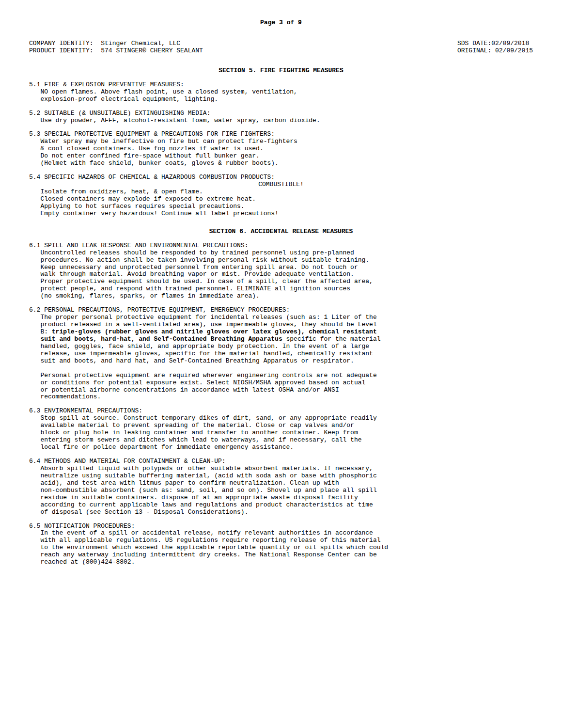Page 3 of 9
COMPANY IDENTITY:  Stinger Chemical, LLC
PRODUCT IDENTITY:  574 STINGER® CHERRY SEALANT
    SDS DATE:02/09/2018
    ORIGINAL: 02/09/2015
SECTION 5. FIRE FIGHTING MEASURES
5.1 FIRE & EXPLOSION PREVENTIVE MEASURES:
   NO open flames. Above flash point, use a closed system, ventilation,
   explosion-proof electrical equipment, lighting.
5.2 SUITABLE (& UNSUITABLE) EXTINGUISHING MEDIA:
   Use dry powder, AFFF, alcohol-resistant foam, water spray, carbon dioxide.
5.3 SPECIAL PROTECTIVE EQUIPMENT & PRECAUTIONS FOR FIRE FIGHTERS:
   Water spray may be ineffective on fire but can protect fire-fighters
   & cool closed containers. Use fog nozzles if water is used.
   Do not enter confined fire-space without full bunker gear.
   (Helmet with face shield, bunker coats, gloves & rubber boots).
5.4 SPECIFIC HAZARDS OF CHEMICAL & HAZARDOUS COMBUSTION PRODUCTS:
COMBUSTIBLE!
   Isolate from oxidizers, heat, & open flame.
   Closed containers may explode if exposed to extreme heat.
   Applying to hot surfaces requires special precautions.
   Empty container very hazardous! Continue all label precautions!
SECTION 6. ACCIDENTAL RELEASE MEASURES
6.1 SPILL AND LEAK RESPONSE AND ENVIRONMENTAL PRECAUTIONS:
   Uncontrolled releases should be responded to by trained personnel using pre-planned
   procedures. No action shall be taken involving personal risk without suitable training.
   Keep unnecessary and unprotected personnel from entering spill area. Do not touch or
   walk through material. Avoid breathing vapor or mist. Provide adequate ventilation.
   Proper protective equipment should be used. In case of a spill, clear the affected area,
   protect people, and respond with trained personnel. ELIMINATE all ignition sources
   (no smoking, flares, sparks, or flames in immediate area).
6.2 PERSONAL PRECAUTIONS, PROTECTIVE EQUIPMENT, EMERGENCY PROCEDURES:
   The proper personal protective equipment for incidental releases (such as: 1 Liter of the
   product released in a well-ventilated area), use impermeable gloves, they should be Level
   B: triple-gloves (rubber gloves and nitrile gloves over latex gloves), chemical resistant
   suit and boots, hard-hat, and Self-Contained Breathing Apparatus specific for the material
   handled, goggles, face shield, and appropriate body protection. In the event of a large
   release, use impermeable gloves, specific for the material handled, chemically resistant
   suit and boots, and hard hat, and Self-Contained Breathing Apparatus or respirator.

   Personal protective equipment are required wherever engineering controls are not adequate
   or conditions for potential exposure exist. Select NIOSH/MSHA approved based on actual
   or potential airborne concentrations in accordance with latest OSHA and/or ANSI
   recommendations.
6.3 ENVIRONMENTAL PRECAUTIONS:
   Stop spill at source. Construct temporary dikes of dirt, sand, or any appropriate readily
   available material to prevent spreading of the material. Close or cap valves and/or
   block or plug hole in leaking container and transfer to another container. Keep from
   entering storm sewers and ditches which lead to waterways, and if necessary, call the
   local fire or police department for immediate emergency assistance.
6.4 METHODS AND MATERIAL FOR CONTAINMENT & CLEAN-UP:
   Absorb spilled liquid with polypads or other suitable absorbent materials. If necessary,
   neutralize using suitable buffering material, (acid with soda ash or base with phosphoric
   acid), and test area with litmus paper to confirm neutralization. Clean up with
   non-combustible absorbent (such as: sand, soil, and so on). Shovel up and place all spill
   residue in suitable containers. dispose of at an appropriate waste disposal facility
   according to current applicable laws and regulations and product characteristics at time
   of disposal (see Section 13 - Disposal Considerations).
6.5 NOTIFICATION PROCEDURES:
   In the event of a spill or accidental release, notify relevant authorities in accordance
   with all applicable regulations. US regulations require reporting release of this material
   to the environment which exceed the applicable reportable quantity or oil spills which could
   reach any waterway including intermittent dry creeks. The National Response Center can be
   reached at (800)424-8802.